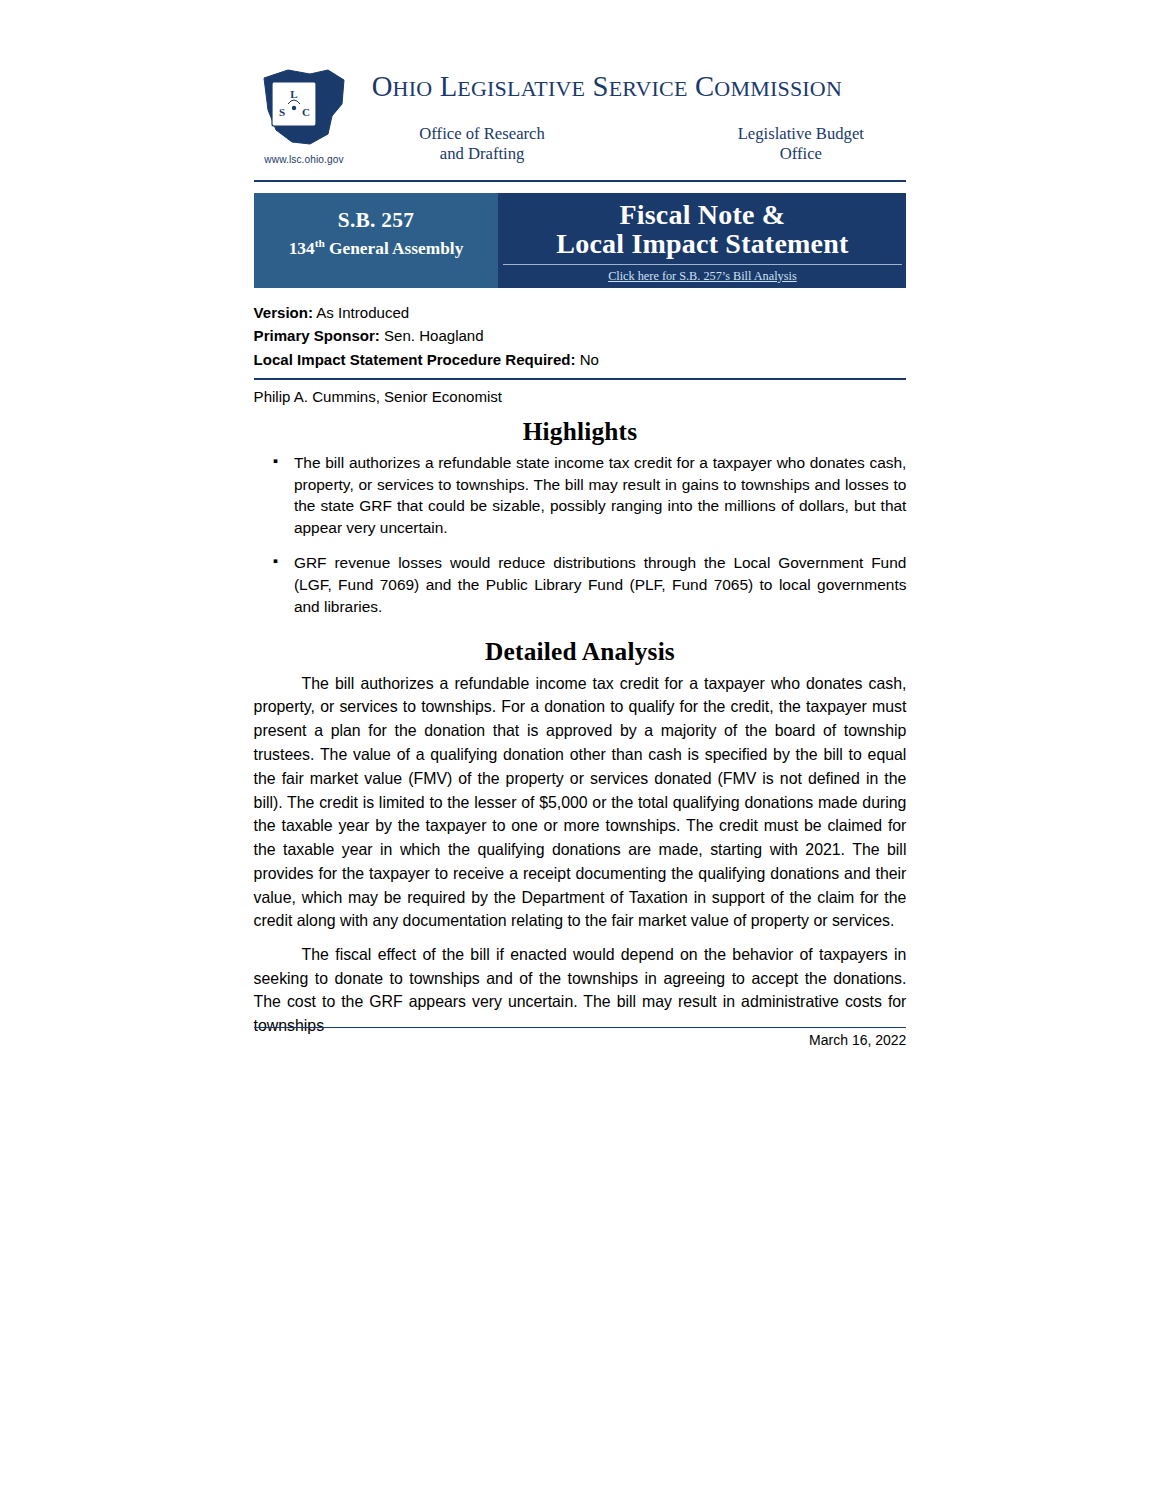L S C
www.lsc.ohio.gov
OHIO LEGISLATIVE SERVICE COMMISSION
Office of Research
and Drafting
Legislative Budget
Office
S.B. 257
134th General Assembly
Fiscal Note &
Local Impact Statement
Click here for S.B. 257’s Bill Analysis
Version: As Introduced
Primary Sponsor: Sen. Hoagland
Local Impact Statement Procedure Required: No
Philip A. Cummins, Senior Economist
Highlights
The bill authorizes a refundable state income tax credit for a taxpayer who donates cash, property, or services to townships. The bill may result in gains to townships and losses to the state GRF that could be sizable, possibly ranging into the millions of dollars, but that appear very uncertain.
GRF revenue losses would reduce distributions through the Local Government Fund (LGF, Fund 7069) and the Public Library Fund (PLF, Fund 7065) to local governments and libraries.
Detailed Analysis
The bill authorizes a refundable income tax credit for a taxpayer who donates cash, property, or services to townships. For a donation to qualify for the credit, the taxpayer must present a plan for the donation that is approved by a majority of the board of township trustees. The value of a qualifying donation other than cash is specified by the bill to equal the fair market value (FMV) of the property or services donated (FMV is not defined in the bill). The credit is limited to the lesser of $5,000 or the total qualifying donations made during the taxable year by the taxpayer to one or more townships. The credit must be claimed for the taxable year in which the qualifying donations are made, starting with 2021. The bill provides for the taxpayer to receive a receipt documenting the qualifying donations and their value, which may be required by the Department of Taxation in support of the claim for the credit along with any documentation relating to the fair market value of property or services.
The fiscal effect of the bill if enacted would depend on the behavior of taxpayers in seeking to donate to townships and of the townships in agreeing to accept the donations. The cost to the GRF appears very uncertain. The bill may result in administrative costs for townships
March 16, 2022